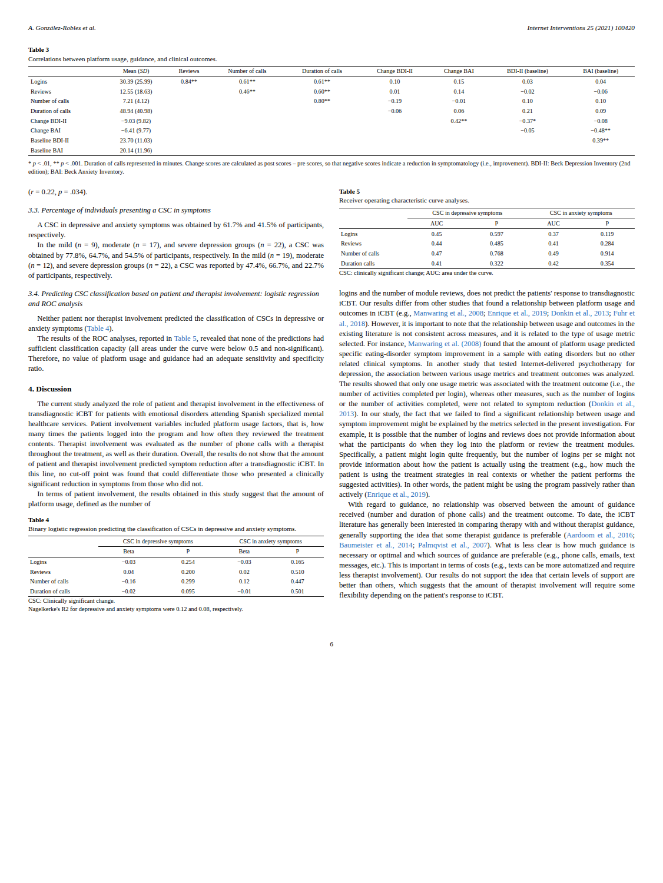A. González-Robles et al.
Internet Interventions 25 (2021) 100420
Table 3 Correlations between platform usage, guidance, and clinical outcomes.
| | Mean ( SD ) | Reviews | Number of calls | Duration of calls | Change BDI-II | Change BAI | BDI-II (baseline) | BAI (baseline) |
| --- | --- | --- | --- | --- | --- | --- | --- | --- |
| Logins | 30.39 (25.99) | 0.84** | 0.61** | 0.61** | 0.10 | 0.15 | 0.03 | 0.04 |
| Reviews | 12.55 (18.63) | | 0.46** | 0.60** | 0.01 | 0.14 | −0.02 | −0.06 |
| Number of calls | 7.21 (4.12) | | | 0.80** | −0.19 | −0.01 | 0.10 | 0.10 |
| Duration of calls | 48.94 (40.98) | | | | −0.06 | 0.06 | 0.21 | 0.09 |
| Change BDI-II | −9.03 (9.82) | | | | | 0.42** | −0.37* | −0.08 |
| Change BAI | −6.41 (9.77) | | | | | | −0.05 | −0.48** |
| Baseline BDI-II | 23.70 (11.03) | | | | | | | 0.39** |
| Baseline BAI | 20.14 (11.96) | | | | | | | |
* p < .01, ** p < .001. Duration of calls represented in minutes. Change scores are calculated as post scores – pre scores, so that negative scores indicate a reduction in symptomatology (i.e., improvement). BDI-II: Beck Depression Inventory (2nd edition); BAI: Beck Anxiety Inventory.
(r = 0.22, p = .034).
3.3. Percentage of individuals presenting a CSC in symptoms
A CSC in depressive and anxiety symptoms was obtained by 61.7% and 41.5% of participants, respectively.
In the mild (n = 9), moderate (n = 17), and severe depression groups (n = 22), a CSC was obtained by 77.8%, 64.7%, and 54.5% of participants, respectively. In the mild (n = 19), moderate (n = 12), and severe depression groups (n = 22), a CSC was reported by 47.4%, 66.7%, and 22.7% of participants, respectively.
3.4. Predicting CSC classification based on patient and therapist involvement: logistic regression and ROC analysis
Neither patient nor therapist involvement predicted the classification of CSCs in depressive or anxiety symptoms (Table 4).
The results of the ROC analyses, reported in Table 5, revealed that none of the predictions had sufficient classification capacity (all areas under the curve were below 0.5 and non-significant). Therefore, no value of platform usage and guidance had an adequate sensitivity and specificity ratio.
4. Discussion
The current study analyzed the role of patient and therapist involvement in the effectiveness of transdiagnostic iCBT for patients with emotional disorders attending Spanish specialized mental healthcare services. Patient involvement variables included platform usage factors, that is, how many times the patients logged into the program and how often they reviewed the treatment contents. Therapist involvement was evaluated as the number of phone calls with a therapist throughout the treatment, as well as their duration. Overall, the results do not show that the amount of patient and therapist involvement predicted symptom reduction after a transdiagnostic iCBT. In this line, no cut-off point was found that could differentiate those who presented a clinically significant reduction in symptoms from those who did not.
In terms of patient involvement, the results obtained in this study suggest that the amount of platform usage, defined as the number of
Table 4 Binary logistic regression predicting the classification of CSCs in depressive and anxiety symptoms.
| | CSC in depressive symptoms | CSC in anxiety symptoms |
| --- | --- | --- |
| | Beta | P | Beta | P |
| Logins | −0.03 | 0.254 | −0.03 | 0.165 |
| Reviews | 0.04 | 0.200 | 0.02 | 0.510 |
| Number of calls | −0.16 | 0.299 | 0.12 | 0.447 |
| Duration of calls | −0.02 | 0.095 | −0.01 | 0.501 |
CSC: Clinically significant change.
Nagelkerke's R2 for depressive and anxiety symptoms were 0.12 and 0.08, respectively.
Table 5 Receiver operating characteristic curve analyses.
| | CSC in depressive symptoms | CSC in anxiety symptoms |
| --- | --- | --- |
| | AUC | P | AUC | P |
| Logins | 0.45 | 0.597 | 0.37 | 0.119 |
| Reviews | 0.44 | 0.485 | 0.41 | 0.284 |
| Number of calls | 0.47 | 0.768 | 0.49 | 0.914 |
| Duration calls | 0.41 | 0.322 | 0.42 | 0.354 |
CSC: clinically significant change; AUC: area under the curve.
logins and the number of module reviews, does not predict the patients' response to transdiagnostic iCBT. Our results differ from other studies that found a relationship between platform usage and outcomes in iCBT (e.g., Manwaring et al., 2008; Enrique et al., 2019; Donkin et al., 2013; Fuhr et al., 2018). However, it is important to note that the relationship between usage and outcomes in the existing literature is not consistent across measures, and it is related to the type of usage metric selected. For instance, Manwaring et al. (2008) found that the amount of platform usage predicted specific eating-disorder symptom improvement in a sample with eating disorders but no other related clinical symptoms. In another study that tested Internet-delivered psychotherapy for depression, the association between various usage metrics and treatment outcomes was analyzed. The results showed that only one usage metric was associated with the treatment outcome (i.e., the number of activities completed per login), whereas other measures, such as the number of logins or the number of activities completed, were not related to symptom reduction (Donkin et al., 2013). In our study, the fact that we failed to find a significant relationship between usage and symptom improvement might be explained by the metrics selected in the present investigation. For example, it is possible that the number of logins and reviews does not provide information about what the participants do when they log into the platform or review the treatment modules. Specifically, a patient might login quite frequently, but the number of logins per se might not provide information about how the patient is actually using the treatment (e.g., how much the patient is using the treatment strategies in real contexts or whether the patient performs the suggested activities). In other words, the patient might be using the program passively rather than actively (Enrique et al., 2019).
With regard to guidance, no relationship was observed between the amount of guidance received (number and duration of phone calls) and the treatment outcome. To date, the iCBT literature has generally been interested in comparing therapy with and without therapist guidance, generally supporting the idea that some therapist guidance is preferable (Aardoom et al., 2016; Baumeister et al., 2014; Palmqvist et al., 2007). What is less clear is how much guidance is necessary or optimal and which sources of guidance are preferable (e.g., phone calls, emails, text messages, etc.). This is important in terms of costs (e.g., texts can be more automatized and require less therapist involvement). Our results do not support the idea that certain levels of support are better than others, which suggests that the amount of therapist involvement will require some flexibility depending on the patient's response to iCBT.
6